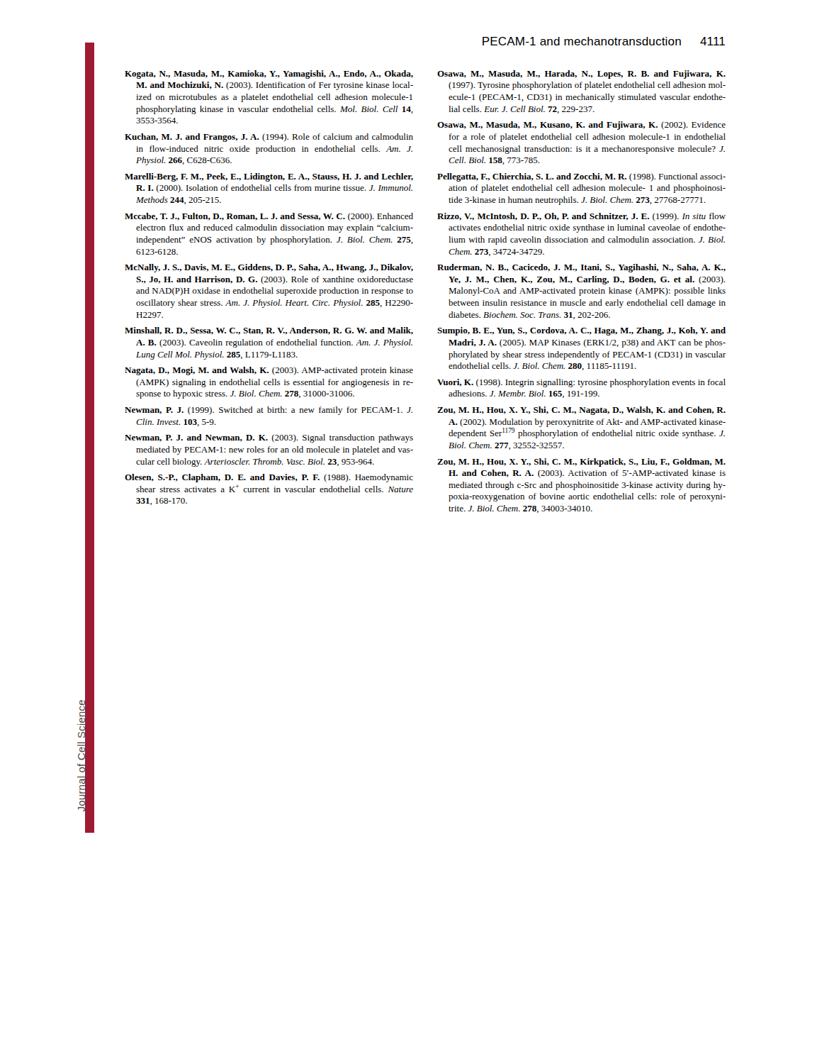Journal of Cell Science
PECAM-1 and mechanotransduction4111
Kogata, N., Masuda, M., Kamioka, Y., Yamagishi, A., Endo, A., Okada, M. and Mochizuki, N. (2003). Identification of Fer tyrosine kinase localized on microtubules as a platelet endothelial cell adhesion molecule-1 phosphorylating kinase in vascular endothelial cells. Mol. Biol. Cell 14, 3553-3564.
Kuchan, M. J. and Frangos, J. A. (1994). Role of calcium and calmodulin in flow-induced nitric oxide production in endothelial cells. Am. J. Physiol. 266, C628-C636.
Marelli-Berg, F. M., Peek, E., Lidington, E. A., Stauss, H. J. and Lechler, R. I. (2000). Isolation of endothelial cells from murine tissue. J. Immunol. Methods 244, 205-215.
Mccabe, T. J., Fulton, D., Roman, L. J. and Sessa, W. C. (2000). Enhanced electron flux and reduced calmodulin dissociation may explain “calcium-independent” eNOS activation by phosphorylation. J. Biol. Chem. 275, 6123-6128.
McNally, J. S., Davis, M. E., Giddens, D. P., Saha, A., Hwang, J., Dikalov, S., Jo, H. and Harrison, D. G. (2003). Role of xanthine oxidoreductase and NAD(P)H oxidase in endothelial superoxide production in response to oscillatory shear stress. Am. J. Physiol. Heart. Circ. Physiol. 285, H2290-H2297.
Minshall, R. D., Sessa, W. C., Stan, R. V., Anderson, R. G. W. and Malik, A. B. (2003). Caveolin regulation of endothelial function. Am. J. Physiol. Lung Cell Mol. Physiol. 285, L1179-L1183.
Nagata, D., Mogi, M. and Walsh, K. (2003). AMP-activated protein kinase (AMPK) signaling in endothelial cells is essential for angiogenesis in response to hypoxic stress. J. Biol. Chem. 278, 31000-31006.
Newman, P. J. (1999). Switched at birth: a new family for PECAM-1. J. Clin. Invest. 103, 5-9.
Newman, P. J. and Newman, D. K. (2003). Signal transduction pathways mediated by PECAM-1: new roles for an old molecule in platelet and vascular cell biology. Arterioscler. Thromb. Vasc. Biol. 23, 953-964.
Olesen, S.-P., Clapham, D. E. and Davies, P. F. (1988). Haemodynamic shear stress activates a K+ current in vascular endothelial cells. Nature 331, 168-170.
Osawa, M., Masuda, M., Harada, N., Lopes, R. B. and Fujiwara, K. (1997). Tyrosine phosphorylation of platelet endothelial cell adhesion molecule-1 (PECAM-1, CD31) in mechanically stimulated vascular endothelial cells. Eur. J. Cell Biol. 72, 229-237.
Osawa, M., Masuda, M., Kusano, K. and Fujiwara, K. (2002). Evidence for a role of platelet endothelial cell adhesion molecule-1 in endothelial cell mechanosignal transduction: is it a mechanoresponsive molecule? J. Cell. Biol. 158, 773-785.
Pellegatta, F., Chierchia, S. L. and Zocchi, M. R. (1998). Functional association of platelet endothelial cell adhesion molecule- 1 and phosphoinositide 3-kinase in human neutrophils. J. Biol. Chem. 273, 27768-27771.
Rizzo, V., McIntosh, D. P., Oh, P. and Schnitzer, J. E. (1999). In situ flow activates endothelial nitric oxide synthase in luminal caveolae of endothelium with rapid caveolin dissociation and calmodulin association. J. Biol. Chem. 273, 34724-34729.
Ruderman, N. B., Cacicedo, J. M., Itani, S., Yagihashi, N., Saha, A. K., Ye, J. M., Chen, K., Zou, M., Carling, D., Boden, G. et al. (2003). Malonyl-CoA and AMP-activated protein kinase (AMPK): possible links between insulin resistance in muscle and early endothelial cell damage in diabetes. Biochem. Soc. Trans. 31, 202-206.
Sumpio, B. E., Yun, S., Cordova, A. C., Haga, M., Zhang, J., Koh, Y. and Madri, J. A. (2005). MAP Kinases (ERK1/2, p38) and AKT can be phosphorylated by shear stress independently of PECAM-1 (CD31) in vascular endothelial cells. J. Biol. Chem. 280, 11185-11191.
Vuori, K. (1998). Integrin signalling: tyrosine phosphorylation events in focal adhesions. J. Membr. Biol. 165, 191-199.
Zou, M. H., Hou, X. Y., Shi, C. M., Nagata, D., Walsh, K. and Cohen, R. A. (2002). Modulation by peroxynitrite of Akt- and AMP-activated kinase-dependent Ser1179 phosphorylation of endothelial nitric oxide synthase. J. Biol. Chem. 277, 32552-32557.
Zou, M. H., Hou, X. Y., Shi, C. M., Kirkpatick, S., Liu, F., Goldman, M. H. and Cohen, R. A. (2003). Activation of 5′-AMP-activated kinase is mediated through c-Src and phosphoinositide 3-kinase activity during hypoxia-reoxygenation of bovine aortic endothelial cells: role of peroxynitrite. J. Biol. Chem. 278, 34003-34010.